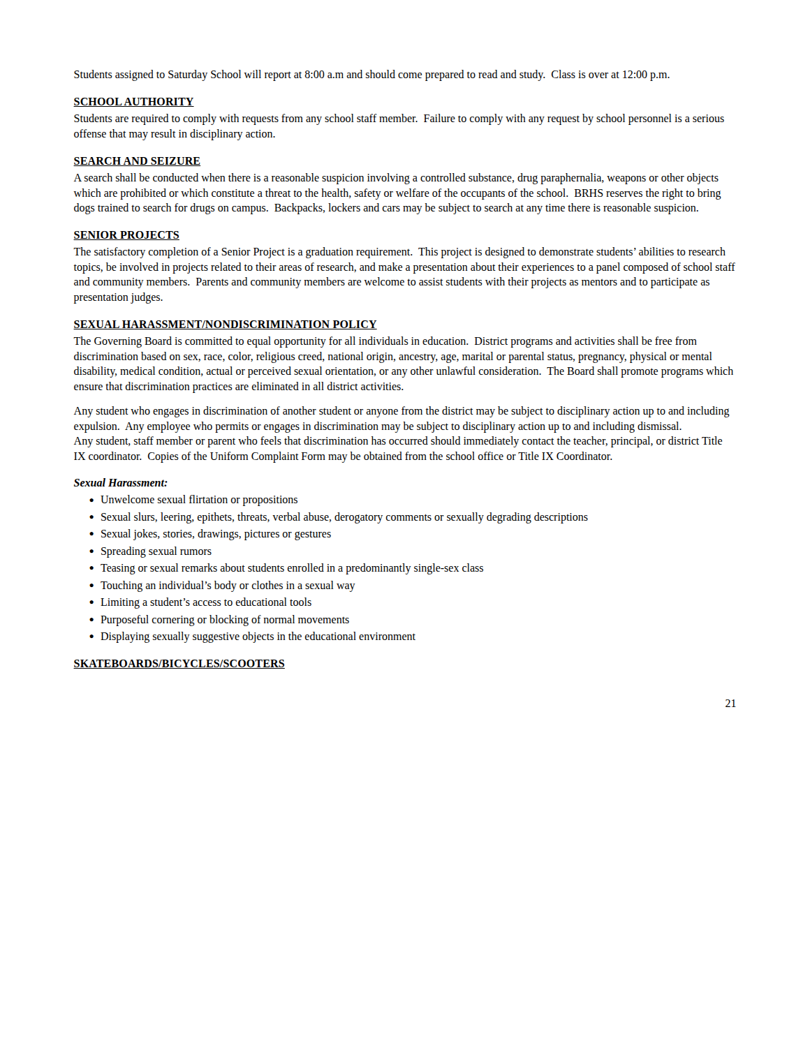Students assigned to Saturday School will report at 8:00 a.m and should come prepared to read and study. Class is over at 12:00 p.m.
SCHOOL AUTHORITY
Students are required to comply with requests from any school staff member. Failure to comply with any request by school personnel is a serious offense that may result in disciplinary action.
SEARCH AND SEIZURE
A search shall be conducted when there is a reasonable suspicion involving a controlled substance, drug paraphernalia, weapons or other objects which are prohibited or which constitute a threat to the health, safety or welfare of the occupants of the school. BRHS reserves the right to bring dogs trained to search for drugs on campus. Backpacks, lockers and cars may be subject to search at any time there is reasonable suspicion.
SENIOR PROJECTS
The satisfactory completion of a Senior Project is a graduation requirement. This project is designed to demonstrate students’ abilities to research topics, be involved in projects related to their areas of research, and make a presentation about their experiences to a panel composed of school staff and community members. Parents and community members are welcome to assist students with their projects as mentors and to participate as presentation judges.
SEXUAL HARASSMENT/NONDISCRIMINATION POLICY
The Governing Board is committed to equal opportunity for all individuals in education. District programs and activities shall be free from discrimination based on sex, race, color, religious creed, national origin, ancestry, age, marital or parental status, pregnancy, physical or mental disability, medical condition, actual or perceived sexual orientation, or any other unlawful consideration. The Board shall promote programs which ensure that discrimination practices are eliminated in all district activities.
Any student who engages in discrimination of another student or anyone from the district may be subject to disciplinary action up to and including expulsion. Any employee who permits or engages in discrimination may be subject to disciplinary action up to and including dismissal.
Any student, staff member or parent who feels that discrimination has occurred should immediately contact the teacher, principal, or district Title IX coordinator. Copies of the Uniform Complaint Form may be obtained from the school office or Title IX Coordinator.
Sexual Harassment:
Unwelcome sexual flirtation or propositions
Sexual slurs, leering, epithets, threats, verbal abuse, derogatory comments or sexually degrading descriptions
Sexual jokes, stories, drawings, pictures or gestures
Spreading sexual rumors
Teasing or sexual remarks about students enrolled in a predominantly single-sex class
Touching an individual’s body or clothes in a sexual way
Limiting a student’s access to educational tools
Purposeful cornering or blocking of normal movements
Displaying sexually suggestive objects in the educational environment
SKATEBOARDS/BICYCLES/SCOOTERS
21